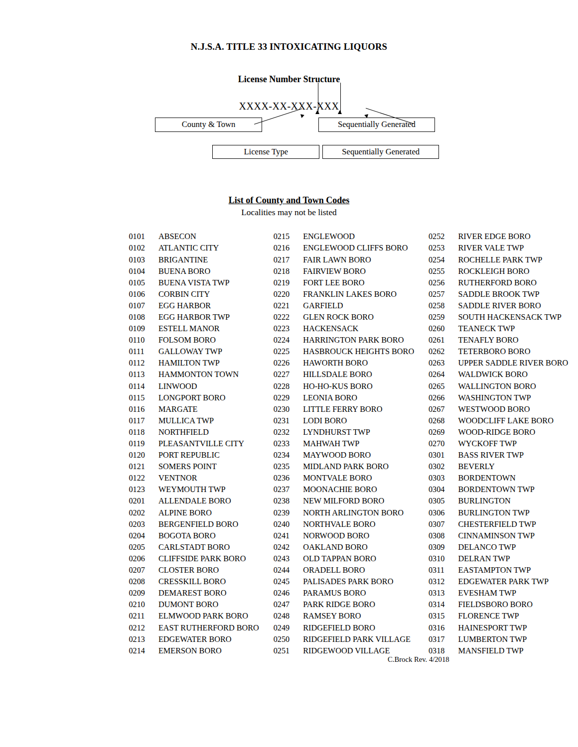N.J.S.A. TITLE 33 INTOXICATING LIQUORS
License Number Structure
XXXX-XX-XXX-XXX
County & Town
Sequentially Generated
License Type
Sequentially Generated
List of County and Town Codes
Localities may not be listed
0101 ABSECON
0102 ATLANTIC CITY
0103 BRIGANTINE
0104 BUENA BORO
0105 BUENA VISTA TWP
0106 CORBIN CITY
0107 EGG HARBOR
0108 EGG HARBOR TWP
0109 ESTELL MANOR
0110 FOLSOM BORO
0111 GALLOWAY TWP
0112 HAMILTON TWP
0113 HAMMONTON TOWN
0114 LINWOOD
0115 LONGPORT BORO
0116 MARGATE
0117 MULLICA TWP
0118 NORTHFIELD
0119 PLEASANTVILLE CITY
0120 PORT REPUBLIC
0121 SOMERS POINT
0122 VENTNOR
0123 WEYMOUTH TWP
0201 ALLENDALE BORO
0202 ALPINE BORO
0203 BERGENFIELD BORO
0204 BOGOTA BORO
0205 CARLSTADT BORO
0206 CLIFFSIDE PARK BORO
0207 CLOSTER BORO
0208 CRESSKILL BORO
0209 DEMAREST BORO
0210 DUMONT BORO
0211 ELMWOOD PARK BORO
0212 EAST RUTHERFORD BORO
0213 EDGEWATER BORO
0214 EMERSON BORO
0215 ENGLEWOOD
0216 ENGLEWOOD CLIFFS BORO
0217 FAIR LAWN BORO
0218 FAIRVIEW BORO
0219 FORT LEE BORO
0220 FRANKLIN LAKES BORO
0221 GARFIELD
0222 GLEN ROCK BORO
0223 HACKENSACK
0224 HARRINGTON PARK BORO
0225 HASBROUCK HEIGHTS BORO
0226 HAWORTH BORO
0227 HILLSDALE BORO
0228 HO-HO-KUS BORO
0229 LEONIA BORO
0230 LITTLE FERRY BORO
0231 LODI BORO
0232 LYNDHURST TWP
0233 MAHWAH TWP
0234 MAYWOOD BORO
0235 MIDLAND PARK BORO
0236 MONTVALE BORO
0237 MOONACHIE BORO
0238 NEW MILFORD BORO
0239 NORTH ARLINGTON BORO
0240 NORTHVALE BORO
0241 NORWOOD BORO
0242 OAKLAND BORO
0243 OLD TAPPAN BORO
0244 ORADELL BORO
0245 PALISADES PARK BORO
0246 PARAMUS BORO
0247 PARK RIDGE BORO
0248 RAMSEY BORO
0249 RIDGEFIELD BORO
0250 RIDGEFIELD PARK VILLAGE
0251 RIDGEWOOD VILLAGE
0252 RIVER EDGE BORO
0253 RIVER VALE TWP
0254 ROCHELLE PARK TWP
0255 ROCKLEIGH BORO
0256 RUTHERFORD BORO
0257 SADDLE BROOK TWP
0258 SADDLE RIVER BORO
0259 SOUTH HACKENSACK TWP
0260 TEANECK TWP
0261 TENAFLY BORO
0262 TETERBORO BORO
0263 UPPER SADDLE RIVER BORO
0264 WALDWICK BORO
0265 WALLINGTON BORO
0266 WASHINGTON TWP
0267 WESTWOOD BORO
0268 WOODCLIFF LAKE BORO
0269 WOOD-RIDGE BORO
0270 WYCKOFF TWP
0301 BASS RIVER TWP
0302 BEVERLY
0303 BORDENTOWN
0304 BORDENTOWN TWP
0305 BURLINGTON
0306 BURLINGTON TWP
0307 CHESTERFIELD TWP
0308 CINNAMINSON TWP
0309 DELANCO TWP
0310 DELRAN TWP
0311 EASTAMPTON TWP
0312 EDGEWATER PARK TWP
0313 EVESHAM TWP
0314 FIELDSBORO BORO
0315 FLORENCE TWP
0316 HAINESPORT TWP
0317 LUMBERTON TWP
0318 MANSFIELD TWP
C.Brock Rev. 4/2018